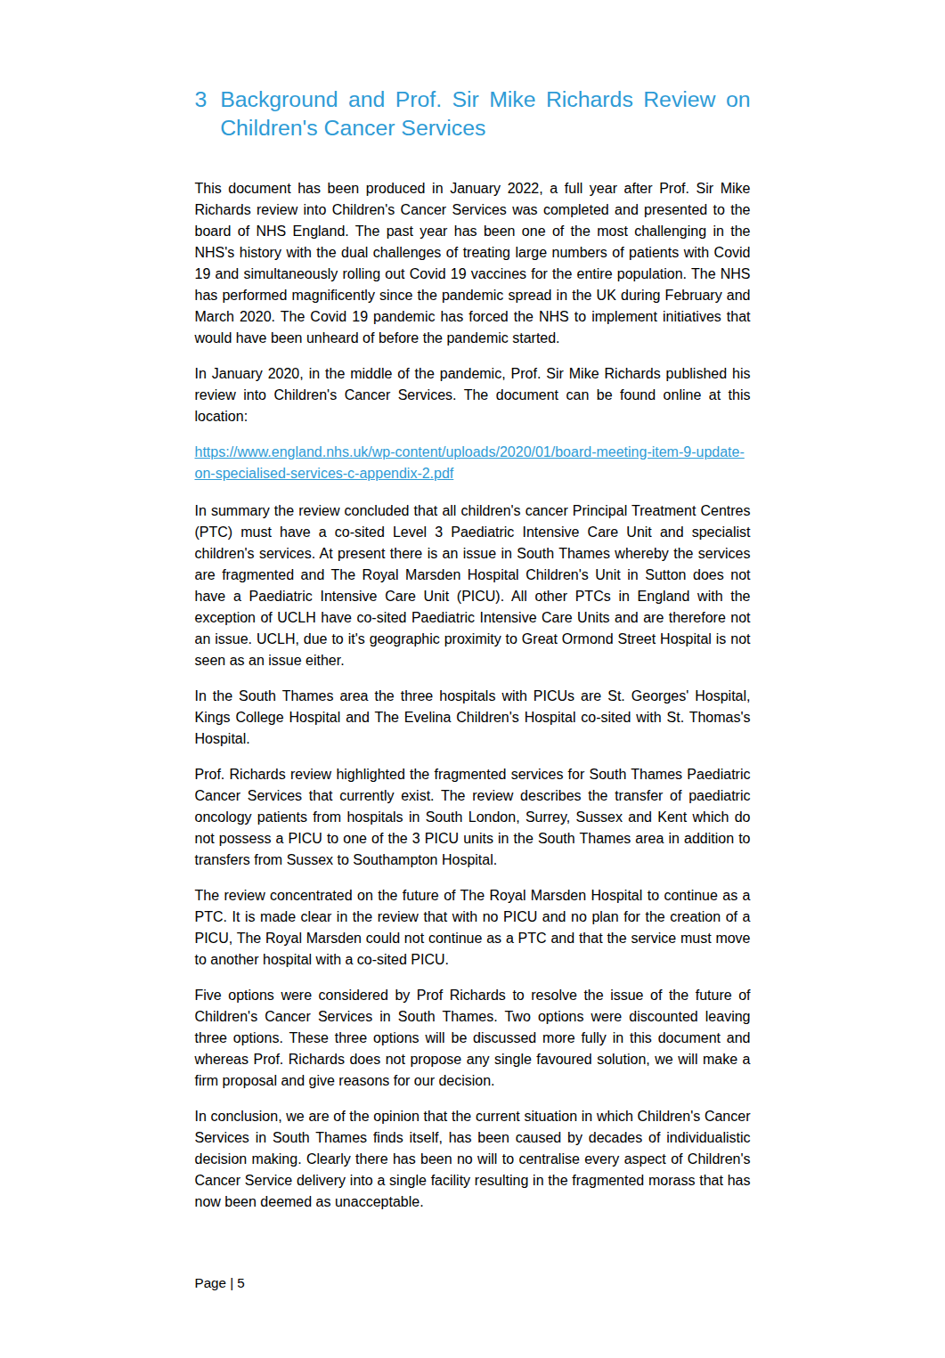3 Background and Prof. Sir Mike Richards Review on Children's Cancer Services
This document has been produced in January 2022, a full year after Prof. Sir Mike Richards review into Children's Cancer Services was completed and presented to the board of NHS England. The past year has been one of the most challenging in the NHS's history with the dual challenges of treating large numbers of patients with Covid 19 and simultaneously rolling out Covid 19 vaccines for the entire population. The NHS has performed magnificently since the pandemic spread in the UK during February and March 2020. The Covid 19 pandemic has forced the NHS to implement initiatives that would have been unheard of before the pandemic started.
In January 2020, in the middle of the pandemic, Prof. Sir Mike Richards published his review into Children's Cancer Services. The document can be found online at this location:
https://www.england.nhs.uk/wp-content/uploads/2020/01/board-meeting-item-9-update-on-specialised-services-c-appendix-2.pdf
In summary the review concluded that all children's cancer Principal Treatment Centres (PTC) must have a co-sited Level 3 Paediatric Intensive Care Unit and specialist children's services. At present there is an issue in South Thames whereby the services are fragmented and The Royal Marsden Hospital Children's Unit in Sutton does not have a Paediatric Intensive Care Unit (PICU). All other PTCs in England with the exception of UCLH have co-sited Paediatric Intensive Care Units and are therefore not an issue. UCLH, due to it's geographic proximity to Great Ormond Street Hospital is not seen as an issue either.
In the South Thames area the three hospitals with PICUs are St. Georges' Hospital, Kings College Hospital and The Evelina Children's Hospital co-sited with St. Thomas's Hospital.
Prof. Richards review highlighted the fragmented services for South Thames Paediatric Cancer Services that currently exist. The review describes the transfer of paediatric oncology patients from hospitals in South London, Surrey, Sussex and Kent which do not possess a PICU to one of the 3 PICU units in the South Thames area in addition to transfers from Sussex to Southampton Hospital.
The review concentrated on the future of The Royal Marsden Hospital to continue as a PTC. It is made clear in the review that with no PICU and no plan for the creation of a PICU, The Royal Marsden could not continue as a PTC and that the service must move to another hospital with a co-sited PICU.
Five options were considered by Prof Richards to resolve the issue of the future of Children's Cancer Services in South Thames. Two options were discounted leaving three options. These three options will be discussed more fully in this document and whereas Prof. Richards does not propose any single favoured solution, we will make a firm proposal and give reasons for our decision.
In conclusion, we are of the opinion that the current situation in which Children's Cancer Services in South Thames finds itself, has been caused by decades of individualistic decision making. Clearly there has been no will to centralise every aspect of Children's Cancer Service delivery into a single facility resulting in the fragmented morass that has now been deemed as unacceptable.
Page | 5